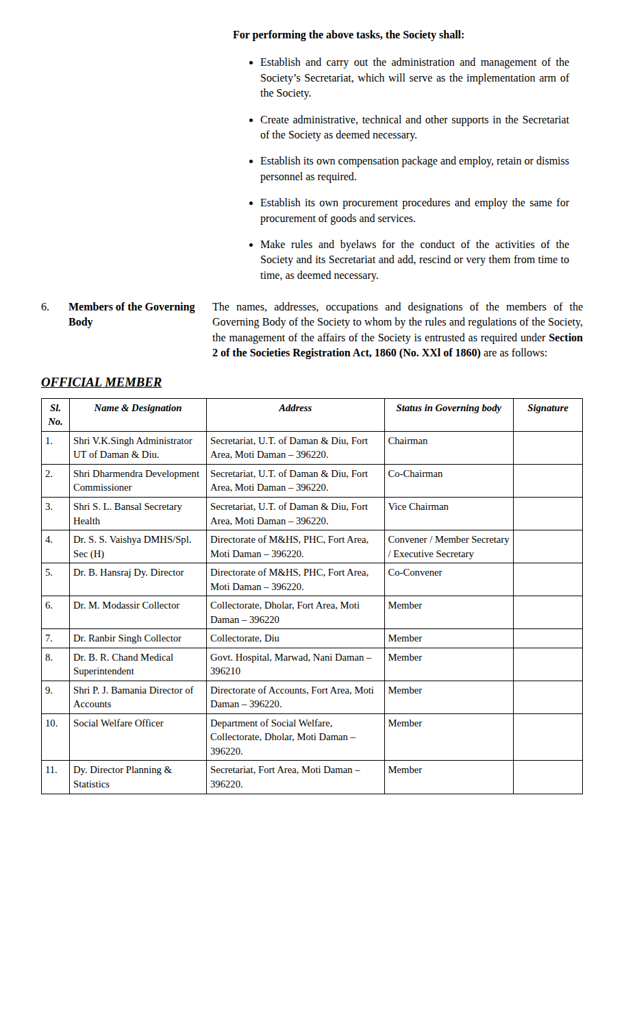For performing the above tasks, the Society shall:
Establish and carry out the administration and management of the Society’s Secretariat, which will serve as the implementation arm of the Society.
Create administrative, technical and other supports in the Secretariat of the Society as deemed necessary.
Establish its own compensation package and employ, retain or dismiss personnel as required.
Establish its own procurement procedures and employ the same for procurement of goods and services.
Make rules and byelaws for the conduct of the activities of the Society and its Secretariat and add, rescind or very them from time to time, as deemed necessary.
6.
Members of the Governing Body
The names, addresses, occupations and designations of the members of the Governing Body of the Society to whom by the rules and regulations of the Society, the management of the affairs of the Society is entrusted as required under Section 2 of the Societies Registration Act, 1860 (No. XXl of 1860) are as follows:
OFFICIAL MEMBER
| Sl. No. | Name & Designation | Address | Status in Governing body | Signature |
| --- | --- | --- | --- | --- |
| 1. | Shri V.K.Singh Administrator UT of Daman & Diu. | Secretariat, U.T. of Daman & Diu, Fort Area, Moti Daman – 396220. | Chairman | |
| 2. | Shri Dharmendra Development Commissioner | Secretariat, U.T. of Daman & Diu, Fort Area, Moti Daman – 396220. | Co-Chairman | |
| 3. | Shri S. L. Bansal Secretary Health | Secretariat, U.T. of Daman & Diu, Fort Area, Moti Daman – 396220. | Vice Chairman | |
| 4. | Dr. S. S. Vaishya DMHS/Spl. Sec (H) | Directorate of M&HS, PHC, Fort Area, Moti Daman – 396220. | Convener / Member Secretary / Executive Secretary | |
| 5. | Dr. B. Hansraj Dy. Director | Directorate of M&HS, PHC, Fort Area, Moti Daman – 396220. | Co-Convener | |
| 6. | Dr. M. Modassir Collector | Collectorate, Dholar, Fort Area, Moti Daman – 396220 | Member | |
| 7. | Dr. Ranbir Singh Collector | Collectorate, Diu | Member | |
| 8. | Dr. B. R. Chand Medical Superintendent | Govt. Hospital, Marwad, Nani Daman – 396210 | Member | |
| 9. | Shri P. J. Bamania Director of Accounts | Directorate of Accounts, Fort Area, Moti Daman – 396220. | Member | |
| 10. | Social Welfare Officer | Department of Social Welfare, Collectorate, Dholar, Moti Daman – 396220. | Member | |
| 11. | Dy. Director Planning & Statistics | Secretariat, Fort Area, Moti Daman – 396220. | Member | |